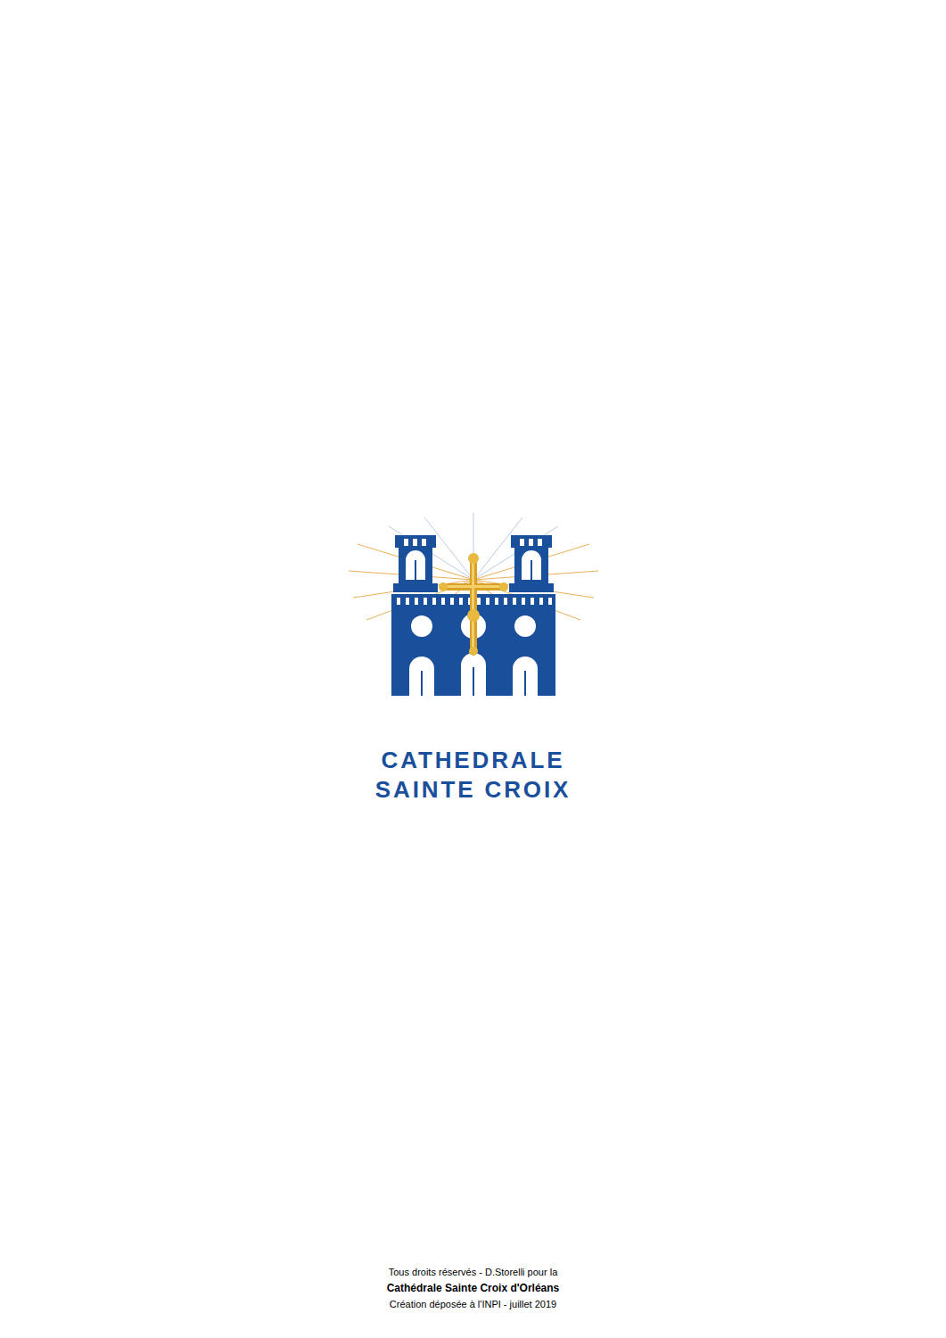CATHEDRALE
SAINTE CROIX
Tous droits réservés - D.Storelli pour la
Cathédrale Sainte Croix d'Orléans
Création déposée à l'INPI - juillet 2019